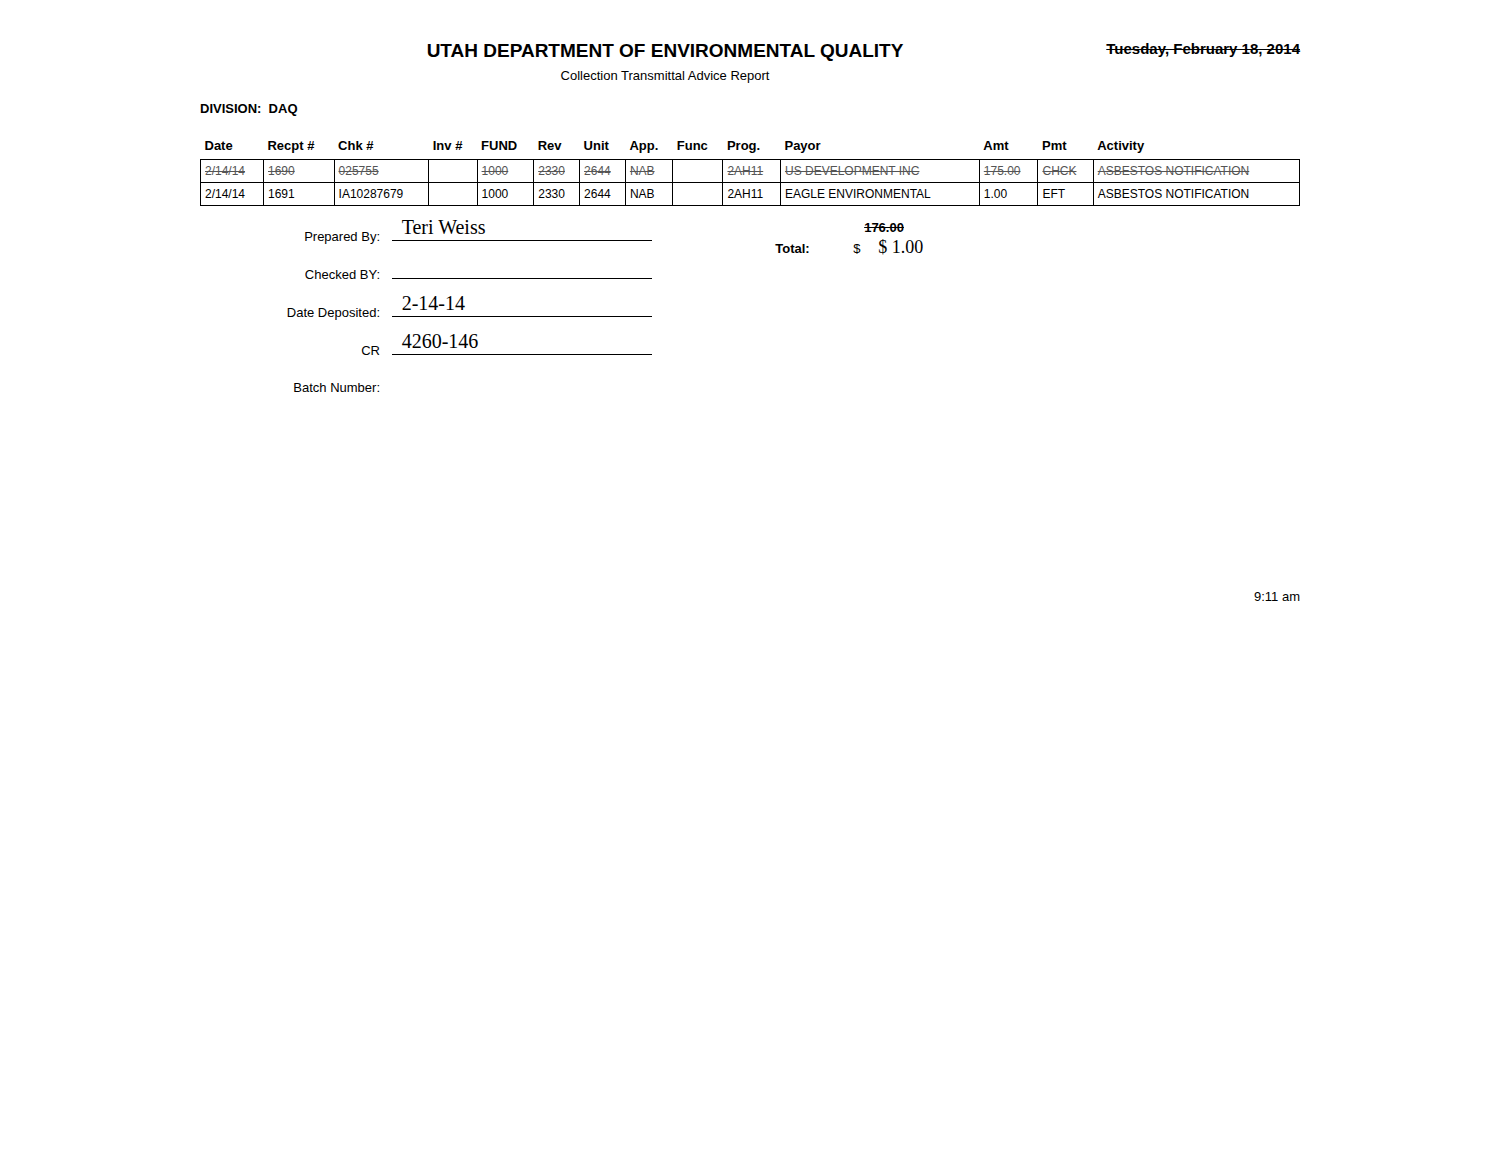Tuesday, February 18, 2014
UTAH DEPARTMENT OF ENVIRONMENTAL QUALITY
Collection Transmittal Advice Report
DIVISION: DAQ
| Date | Recpt # | Chk # | Inv # | FUND | Rev | Unit | App. | Func | Prog. | Payor | Amt | Pmt | Activity |
| --- | --- | --- | --- | --- | --- | --- | --- | --- | --- | --- | --- | --- | --- |
| 2/14/14 | 1690 | 025755 | | 1000 | 2330 | 2644 | NAB | | 2AH11 | US DEVELOPMENT INC | 175.00 | CHCK | ASBESTOS NOTIFICATION |
| 2/14/14 | 1691 | IA10287679 | | 1000 | 2330 | 2644 | NAB | | 2AH11 | EAGLE ENVIRONMENTAL | 1.00 | EFT | ASBESTOS NOTIFICATION |
Prepared By: Teri Weiss
Checked BY:
Date Deposited: 2-14-14
CR 4260-146
Batch Number:
Total: $ 176.00 $ 1.00
9:11 am